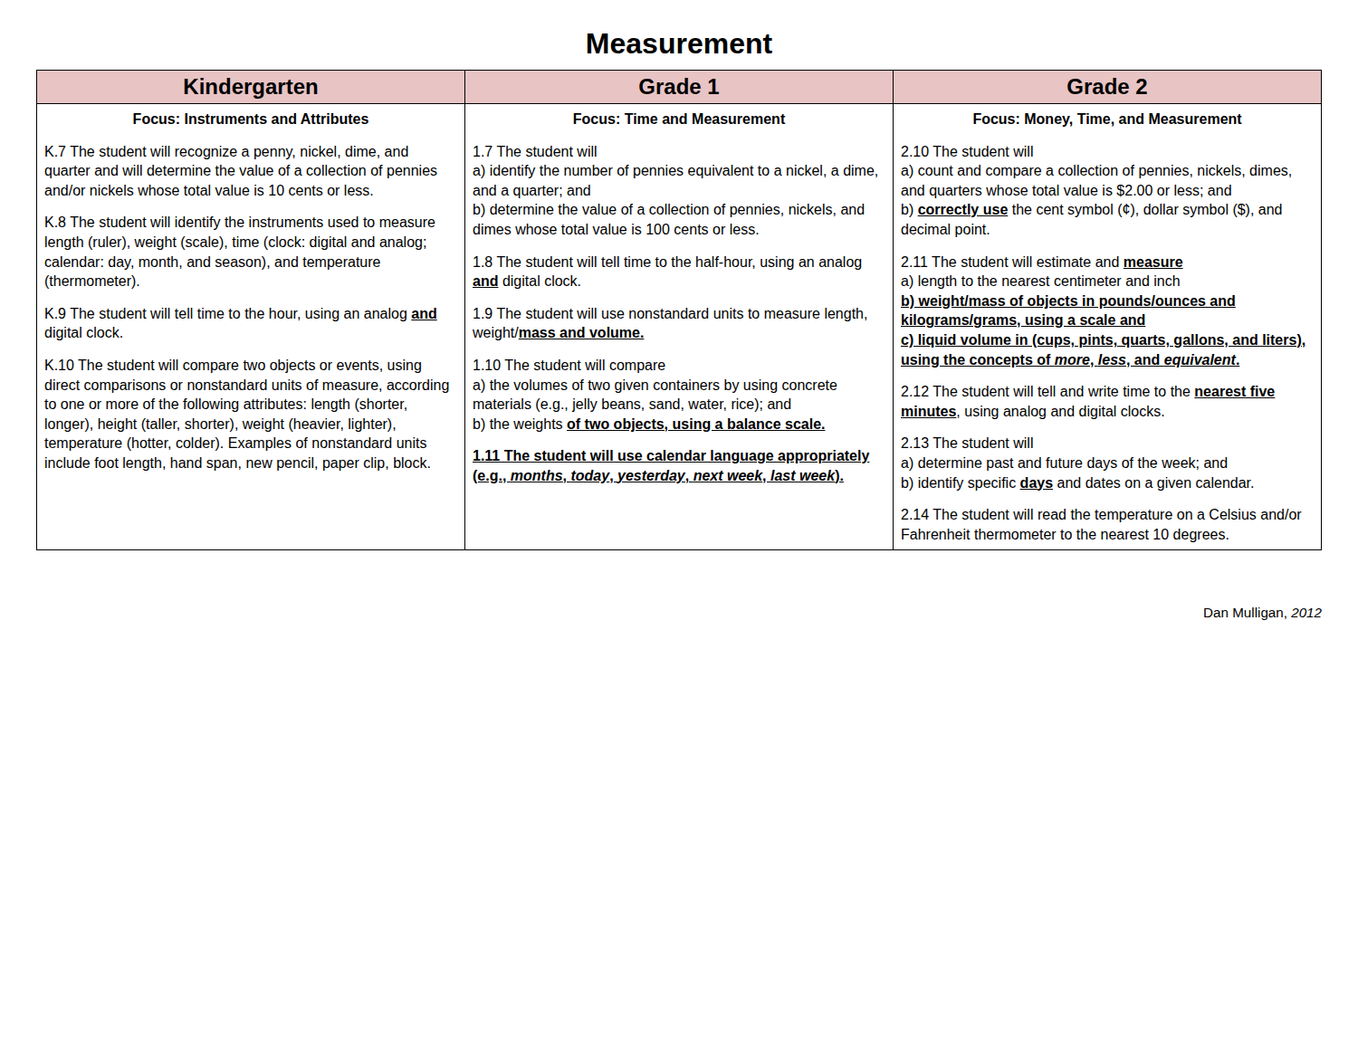Measurement
| Kindergarten | Grade 1 | Grade 2 |
| --- | --- | --- |
| Focus: Instruments and Attributes K.7 The student will recognize a penny, nickel, dime, and quarter and will determine the value of a collection of pennies and/or nickels whose total value is 10 cents or less. K.8 The student will identify the instruments used to measure length (ruler), weight (scale), time (clock: digital and analog; calendar: day, month, and season), and temperature (thermometer). K.9 The student will tell time to the hour, using an analog and digital clock. K.10 The student will compare two objects or events, using direct comparisons or nonstandard units of measure, according to one or more of the following attributes: length (shorter, longer), height (taller, shorter), weight (heavier, lighter), temperature (hotter, colder). Examples of nonstandard units include foot length, hand span, new pencil, paper clip, block. | Focus: Time and Measurement 1.7 The student will a) identify the number of pennies equivalent to a nickel, a dime, and a quarter; and b) determine the value of a collection of pennies, nickels, and dimes whose total value is 100 cents or less. 1.8 The student will tell time to the half-hour, using an analog and digital clock. 1.9 The student will use nonstandard units to measure length, weight/ mass and volume. 1.10 The student will compare a) the volumes of two given containers by using concrete materials (e.g., jelly beans, sand, water, rice); and b) the weights of two objects, using a balance scale. 1.11 The student will use calendar language appropriately (e.g., months , today , yesterday , next week , last week ). | Focus: Money, Time, and Measurement 2.10 The student will a) count and compare a collection of pennies, nickels, dimes, and quarters whose total value is $2.00 or less; and b) correctly use the cent symbol (¢), dollar symbol ($), and decimal point. 2.11 The student will estimate and measure a) length to the nearest centimeter and inch b) weight/mass of objects in pounds/ounces and kilograms/grams, using a scale and c) liquid volume in (cups, pints, quarts, gallons, and liters), using the concepts of more , less , and equivalent . 2.12 The student will tell and write time to the nearest five minutes , using analog and digital clocks. 2.13 The student will a) determine past and future days of the week; and b) identify specific days and dates on a given calendar. 2.14 The student will read the temperature on a Celsius and/or Fahrenheit thermometer to the nearest 10 degrees. |
Dan Mulligan, 2012